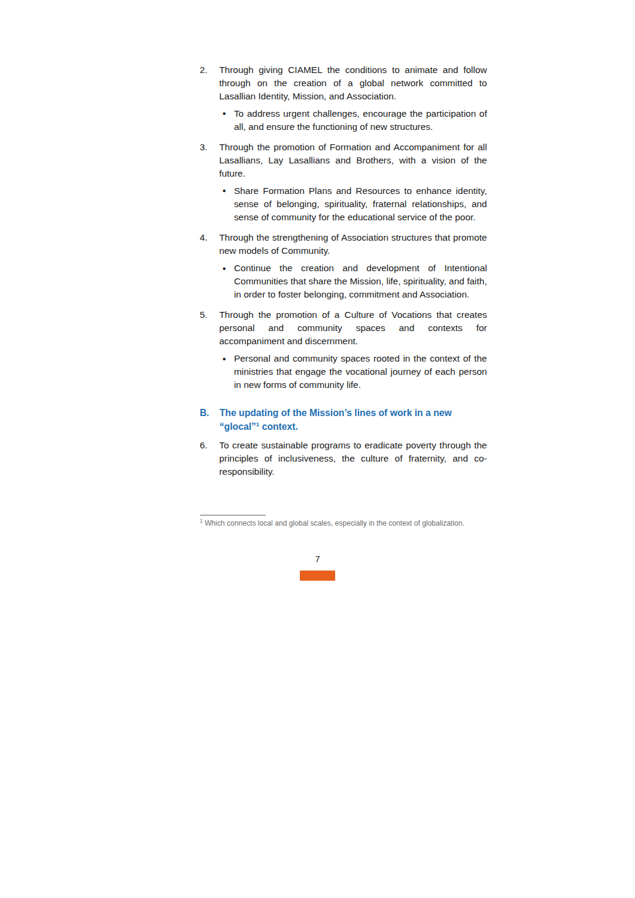2. Through giving CIAMEL the conditions to animate and follow through on the creation of a global network committed to Lasallian Identity, Mission, and Association.
To address urgent challenges, encourage the participation of all, and ensure the functioning of new structures.
3. Through the promotion of Formation and Accompaniment for all Lasallians, Lay Lasallians and Brothers, with a vision of the future.
Share Formation Plans and Resources to enhance identity, sense of belonging, spirituality, fraternal relationships, and sense of community for the educational service of the poor.
4. Through the strengthening of Association structures that promote new models of Community.
Continue the creation and development of Intentional Communities that share the Mission, life, spirituality, and faith, in order to foster belonging, commitment and Association.
5. Through the promotion of a Culture of Vocations that creates personal and community spaces and contexts for accompaniment and discernment.
Personal and community spaces rooted in the context of the ministries that engage the vocational journey of each person in new forms of community life.
B. The updating of the Mission’s lines of work in a new “glocal”1 context.
6. To create sustainable programs to eradicate poverty through the principles of inclusiveness, the culture of fraternity, and co-responsibility.
1 Which connects local and global scales, especially in the context of globalization.
7